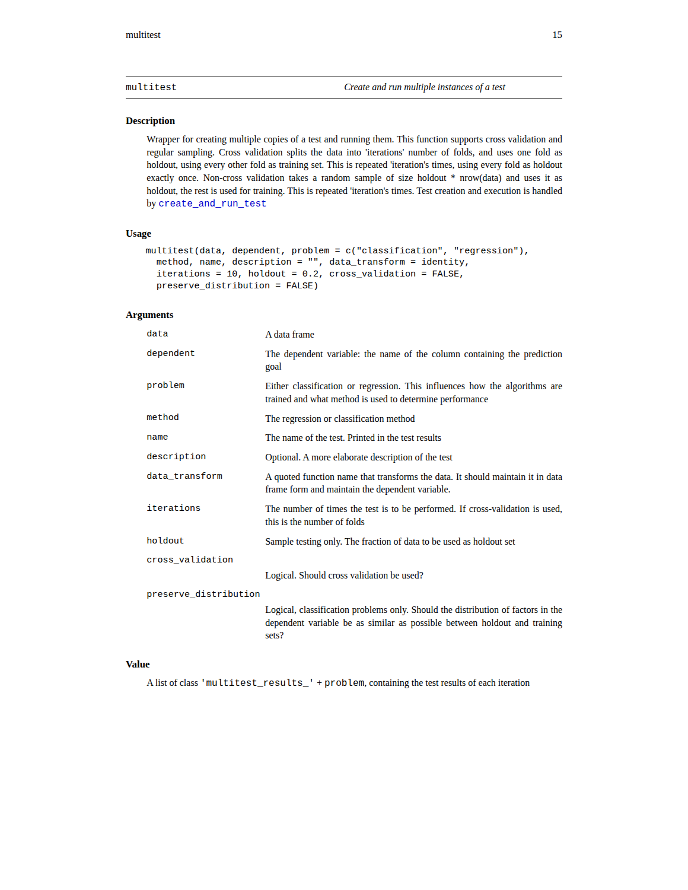multitest 15
multitest Create and run multiple instances of a test
Description
Wrapper for creating multiple copies of a test and running them. This function supports cross validation and regular sampling. Cross validation splits the data into 'iterations' number of folds, and uses one fold as holdout, using every other fold as training set. This is repeated 'iteration's times, using every fold as holdout exactly once. Non-cross validation takes a random sample of size holdout * nrow(data) and uses it as holdout, the rest is used for training. This is repeated 'iteration's times. Test creation and execution is handled by create_and_run_test
Usage
multitest(data, dependent, problem = c("classification", "regression"),
  method, name, description = "", data_transform = identity,
  iterations = 10, holdout = 0.2, cross_validation = FALSE,
  preserve_distribution = FALSE)
Arguments
data
A data frame
dependent
The dependent variable: the name of the column containing the prediction goal
problem
Either classification or regression. This influences how the algorithms are trained and what method is used to determine performance
method
The regression or classification method
name
The name of the test. Printed in the test results
description
Optional. A more elaborate description of the test
data_transform
A quoted function name that transforms the data. It should maintain it in data frame form and maintain the dependent variable.
iterations
The number of times the test is to be performed. If cross-validation is used, this is the number of folds
holdout
Sample testing only. The fraction of data to be used as holdout set
cross_validation
Logical. Should cross validation be used?
preserve_distribution
Logical, classification problems only. Should the distribution of factors in the dependent variable be as similar as possible between holdout and training sets?
Value
A list of class 'multitest_results_' + problem, containing the test results of each iteration